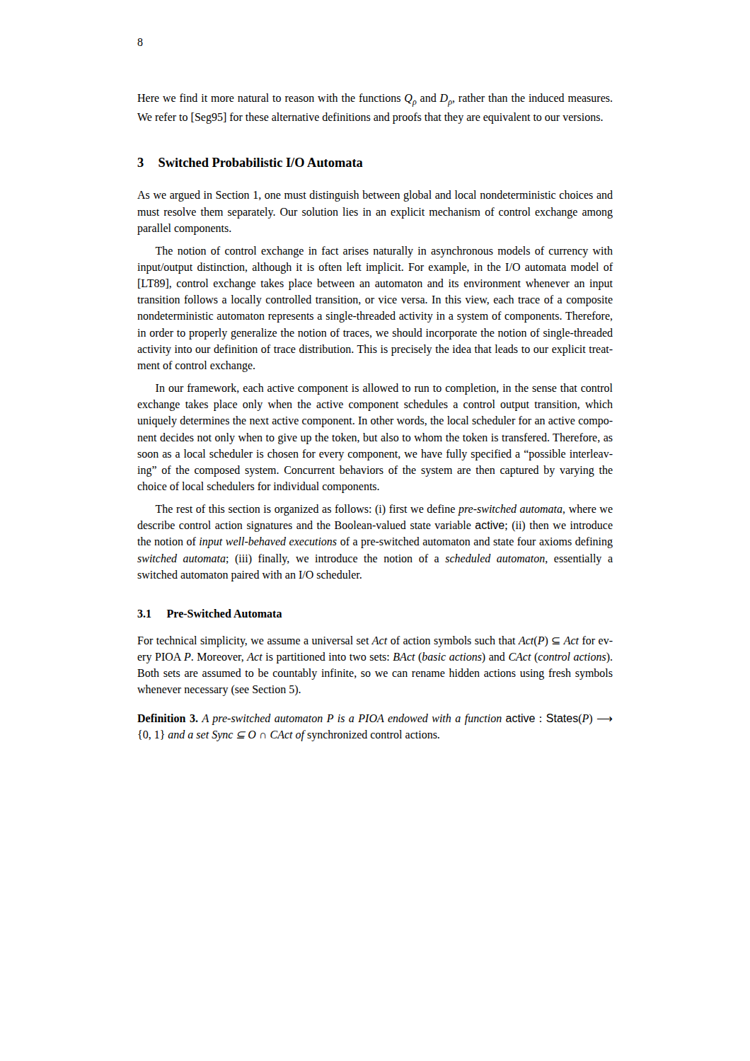8
Here we find it more natural to reason with the functions Qρ and Dρ, rather than the induced measures. We refer to [Seg95] for these alternative definitions and proofs that they are equivalent to our versions.
3 Switched Probabilistic I/O Automata
As we argued in Section 1, one must distinguish between global and local nondeterministic choices and must resolve them separately. Our solution lies in an explicit mechanism of control exchange among parallel components.
The notion of control exchange in fact arises naturally in asynchronous models of currency with input/output distinction, although it is often left implicit. For example, in the I/O automata model of [LT89], control exchange takes place between an automaton and its environment whenever an input transition follows a locally controlled transition, or vice versa. In this view, each trace of a composite nondeterministic automaton represents a single-threaded activity in a system of components. Therefore, in order to properly generalize the notion of traces, we should incorporate the notion of single-threaded activity into our definition of trace distribution. This is precisely the idea that leads to our explicit treatment of control exchange.
In our framework, each active component is allowed to run to completion, in the sense that control exchange takes place only when the active component schedules a control output transition, which uniquely determines the next active component. In other words, the local scheduler for an active component decides not only when to give up the token, but also to whom the token is transfered. Therefore, as soon as a local scheduler is chosen for every component, we have fully specified a “possible interleaving” of the composed system. Concurrent behaviors of the system are then captured by varying the choice of local schedulers for individual components.
The rest of this section is organized as follows: (i) first we define pre-switched automata, where we describe control action signatures and the Boolean-valued state variable active; (ii) then we introduce the notion of input well-behaved executions of a pre-switched automaton and state four axioms defining switched automata; (iii) finally, we introduce the notion of a scheduled automaton, essentially a switched automaton paired with an I/O scheduler.
3.1 Pre-Switched Automata
For technical simplicity, we assume a universal set Act of action symbols such that Act(P) ⊆ Act for every PIOA P. Moreover, Act is partitioned into two sets: BAct (basic actions) and CAct (control actions). Both sets are assumed to be countably infinite, so we can rename hidden actions using fresh symbols whenever necessary (see Section 5).
Definition 3. A pre-switched automaton P is a PIOA endowed with a function active : States(P) ⟶ {0, 1} and a set Sync ⊆ O ∩ CAct of synchronized control actions.